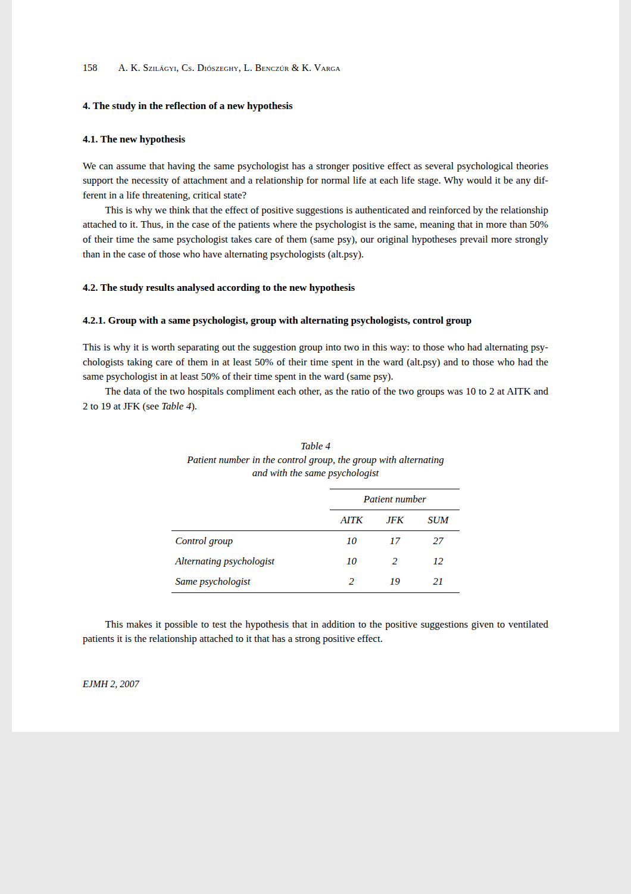158 A. K. Szilágyi, Cs. Diószeghy, L. Benczúr & K. Varga
4. The study in the reflection of a new hypothesis
4.1. The new hypothesis
We can assume that having the same psychologist has a stronger positive effect as several psychological theories support the necessity of attachment and a relationship for normal life at each life stage. Why would it be any different in a life threatening, critical state?
This is why we think that the effect of positive suggestions is authenticated and reinforced by the relationship attached to it. Thus, in the case of the patients where the psychologist is the same, meaning that in more than 50% of their time the same psychologist takes care of them (same psy), our original hypotheses prevail more strongly than in the case of those who have alternating psychologists (alt.psy).
4.2. The study results analysed according to the new hypothesis
4.2.1. Group with a same psychologist, group with alternating psychologists, control group
This is why it is worth separating out the suggestion group into two in this way: to those who had alternating psychologists taking care of them in at least 50% of their time spent in the ward (alt.psy) and to those who had the same psychologist in at least 50% of their time spent in the ward (same psy).
The data of the two hospitals compliment each other, as the ratio of the two groups was 10 to 2 at AITK and 2 to 19 at JFK (see Table 4).
Table 4
Patient number in the control group, the group with alternating
and with the same psychologist
| | Patient number |
| --- | --- |
| | AITK | JFK | SUM |
| Control group | 10 | 17 | 27 |
| Alternating psychologist | 10 | 2 | 12 |
| Same psychologist | 2 | 19 | 21 |
This makes it possible to test the hypothesis that in addition to the positive suggestions given to ventilated patients it is the relationship attached to it that has a strong positive effect.
EJMH 2, 2007